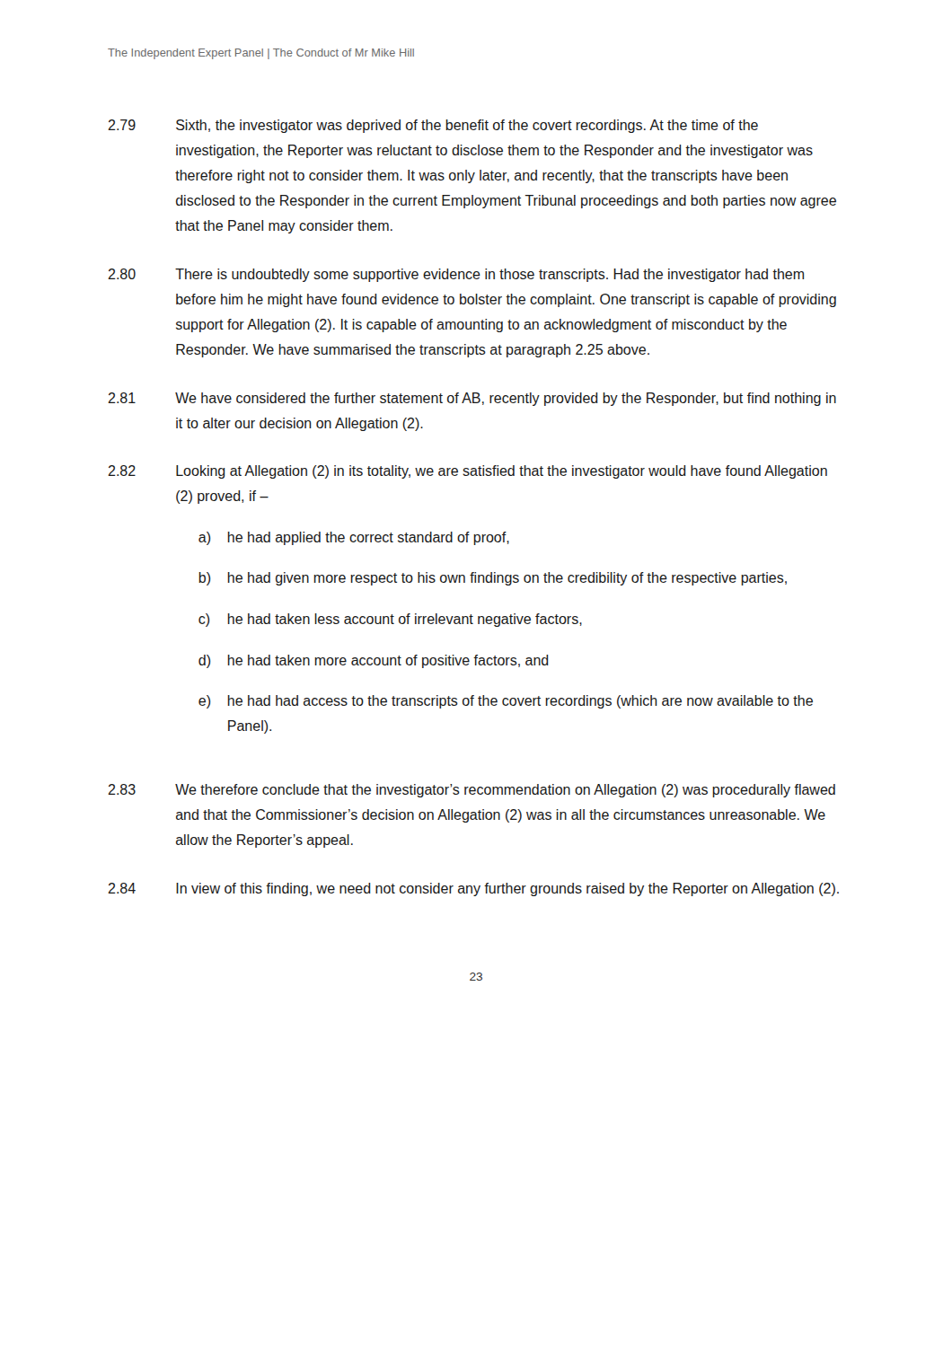The Independent Expert Panel | The Conduct of Mr Mike Hill
2.79
Sixth, the investigator was deprived of the benefit of the covert recordings. At the time of the investigation, the Reporter was reluctant to disclose them to the Responder and the investigator was therefore right not to consider them. It was only later, and recently, that the transcripts have been disclosed to the Responder in the current Employment Tribunal proceedings and both parties now agree that the Panel may consider them.
2.80
There is undoubtedly some supportive evidence in those transcripts. Had the investigator had them before him he might have found evidence to bolster the complaint. One transcript is capable of providing support for Allegation (2). It is capable of amounting to an acknowledgment of misconduct by the Responder. We have summarised the transcripts at paragraph 2.25 above.
2.81
We have considered the further statement of AB, recently provided by the Responder, but find nothing in it to alter our decision on Allegation (2).
2.82
Looking at Allegation (2) in its totality, we are satisfied that the investigator would have found Allegation (2) proved, if –
he had applied the correct standard of proof,
he had given more respect to his own findings on the credibility of the respective parties,
he had taken less account of irrelevant negative factors,
he had taken more account of positive factors, and
he had had access to the transcripts of the covert recordings (which are now available to the Panel).
2.83
We therefore conclude that the investigator’s recommendation on Allegation (2) was procedurally flawed and that the Commissioner’s decision on Allegation (2) was in all the circumstances unreasonable. We allow the Reporter’s appeal.
2.84
In view of this finding, we need not consider any further grounds raised by the Reporter on Allegation (2).
23